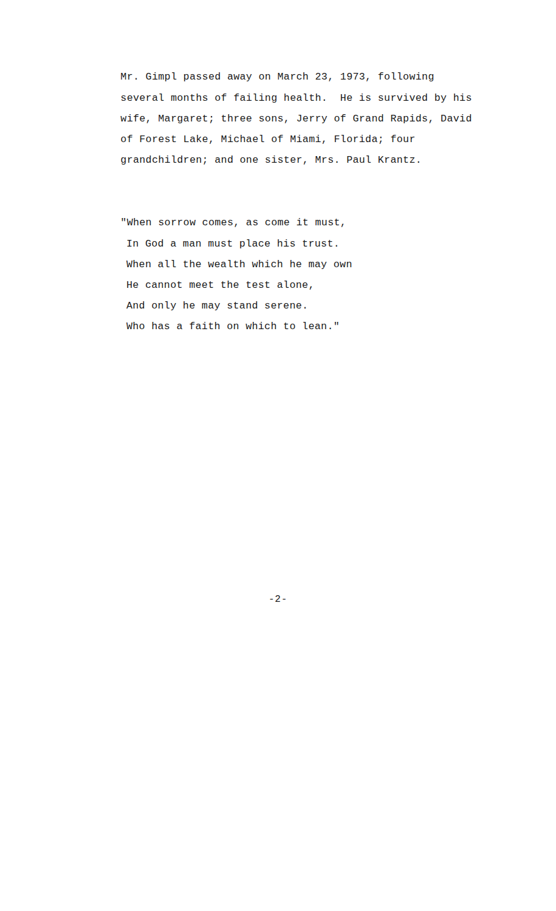Mr. Gimpl passed away on March 23, 1973, following several months of failing health. He is survived by his wife, Margaret; three sons, Jerry of Grand Rapids, David of Forest Lake, Michael of Miami, Florida; four grandchildren; and one sister, Mrs. Paul Krantz.
"When sorrow comes, as come it must,
In God a man must place his trust.
When all the wealth which he may own
He cannot meet the test alone,
And only he may stand serene.
Who has a faith on which to lean."
-2-